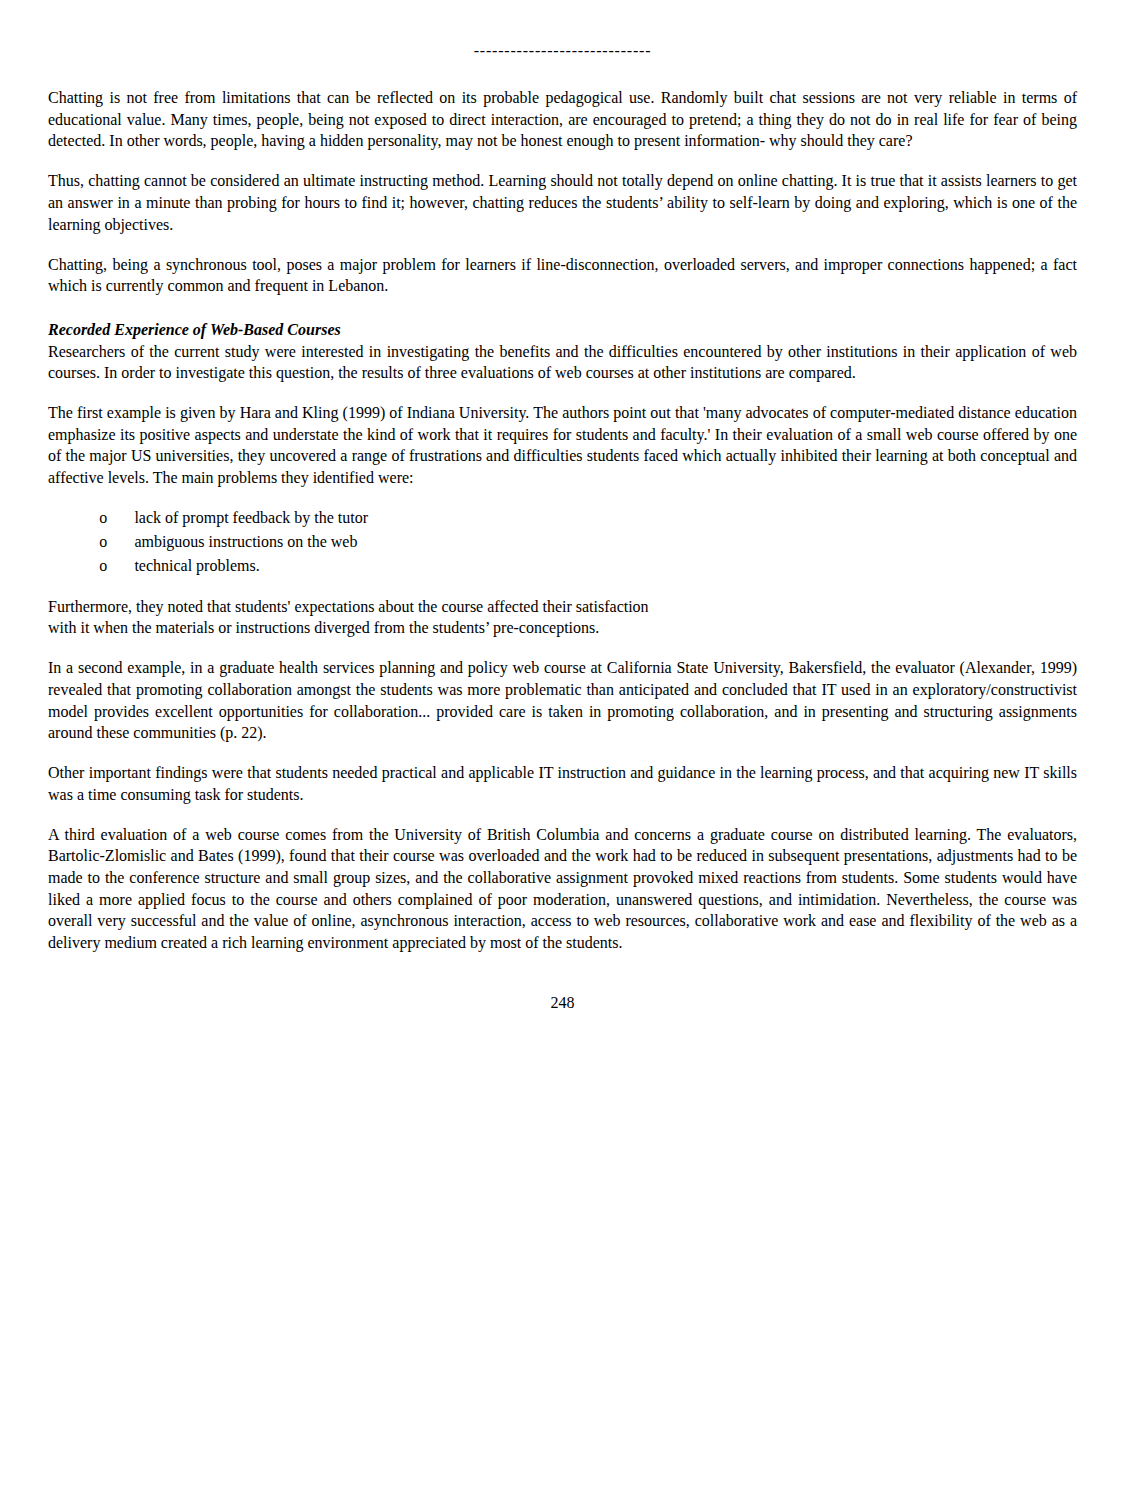-----------------------------
Chatting is not free from limitations that can be reflected on its probable pedagogical use. Randomly built chat sessions are not very reliable in terms of educational value. Many times, people, being not exposed to direct interaction, are encouraged to pretend; a thing they do not do in real life for fear of being detected. In other words, people, having a hidden personality, may not be honest enough to present information- why should they care?
Thus, chatting cannot be considered an ultimate instructing method. Learning should not totally depend on online chatting. It is true that it assists learners to get an answer in a minute than probing for hours to find it; however, chatting reduces the students’ ability to self-learn by doing and exploring, which is one of the learning objectives.
Chatting, being a synchronous tool, poses a major problem for learners if line-disconnection, overloaded servers, and improper connections happened; a fact which is currently common and frequent in Lebanon.
Recorded Experience of Web-Based Courses
Researchers of the current study were interested in investigating the benefits and the difficulties encountered by other institutions in their application of web courses. In order to investigate this question, the results of three evaluations of web courses at other institutions are compared.
The first example is given by Hara and Kling (1999) of Indiana University. The authors point out that 'many advocates of computer-mediated distance education emphasize its positive aspects and understate the kind of work that it requires for students and faculty.' In their evaluation of a small web course offered by one of the major US universities, they uncovered a range of frustrations and difficulties students faced which actually inhibited their learning at both conceptual and affective levels. The main problems they identified were:
olack of prompt feedback by the tutor
oambiguous instructions on the web
otechnical problems.
Furthermore, they noted that students' expectations about the course affected their satisfaction
with it when the materials or instructions diverged from the students’ pre-conceptions.
In a second example, in a graduate health services planning and policy web course at California State University, Bakersfield, the evaluator (Alexander, 1999) revealed that promoting collaboration amongst the students was more problematic than anticipated and concluded that IT used in an exploratory/constructivist model provides excellent opportunities for collaboration... provided care is taken in promoting collaboration, and in presenting and structuring assignments around these communities (p. 22).
Other important findings were that students needed practical and applicable IT instruction and guidance in the learning process, and that acquiring new IT skills was a time consuming task for students.
A third evaluation of a web course comes from the University of British Columbia and concerns a graduate course on distributed learning. The evaluators, Bartolic-Zlomislic and Bates (1999), found that their course was overloaded and the work had to be reduced in subsequent presentations, adjustments had to be made to the conference structure and small group sizes, and the collaborative assignment provoked mixed reactions from students. Some students would have liked a more applied focus to the course and others complained of poor moderation, unanswered questions, and intimidation. Nevertheless, the course was overall very successful and the value of online, asynchronous interaction, access to web resources, collaborative work and ease and flexibility of the web as a delivery medium created a rich learning environment appreciated by most of the students.
248